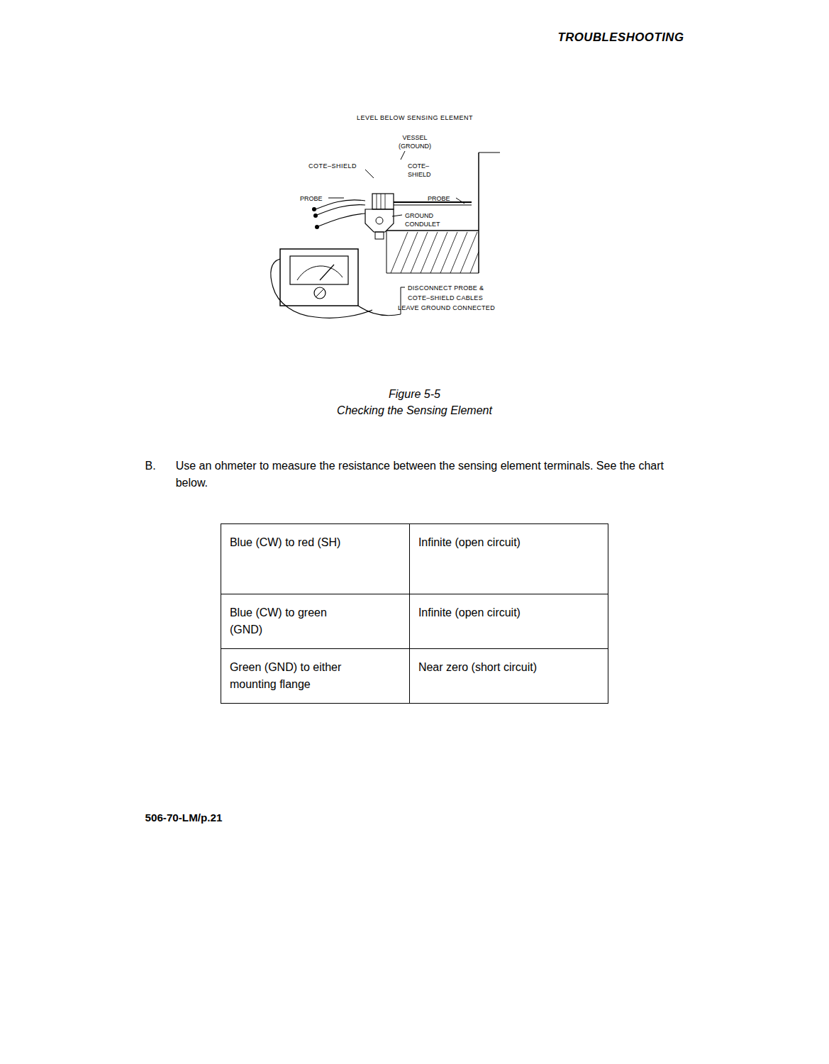TROUBLESHOOTING
LEVEL BELOW SENSING ELEMENT VESSEL (GROUND) COTE–SHIELD COTE– SHIELD PROBE PROBE GROUND CONDULET DISCONNECT PROBE & COTE–SHIELD CABLES LEAVE GROUND CONNECTED
Figure 5-5
Checking the Sensing Element
B.
Use an ohmeter to measure the resistance between the sensing element terminals. See the chart below.
| Blue (CW) to red (SH) | Infinite (open circuit) |
| Blue (CW) to green (GND) | Infinite (open circuit) |
| Green (GND) to either mounting flange | Near zero (short circuit) |
506-70-LM/p.21